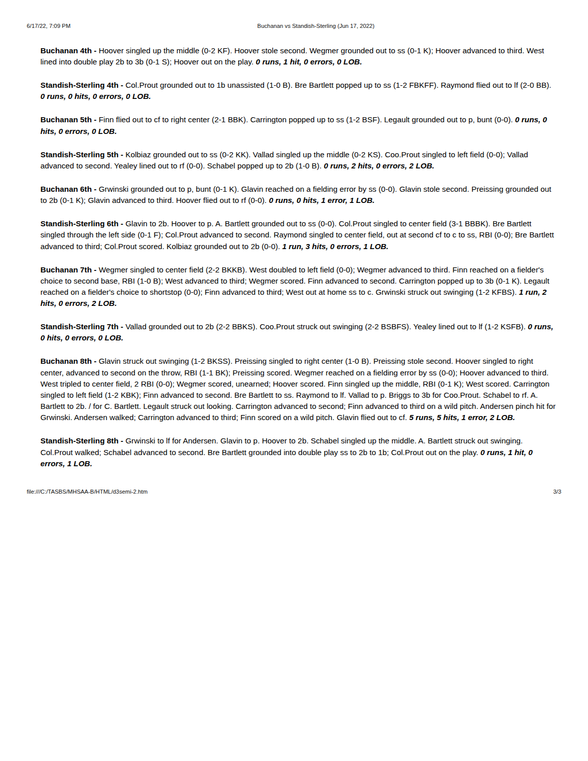6/17/22, 7:09 PM Buchanan vs Standish-Sterling (Jun 17, 2022)
Buchanan 4th - Hoover singled up the middle (0-2 KF). Hoover stole second. Wegmer grounded out to ss (0-1 K); Hoover advanced to third. West lined into double play 2b to 3b (0-1 S); Hoover out on the play. 0 runs, 1 hit, 0 errors, 0 LOB.
Standish-Sterling 4th - Col.Prout grounded out to 1b unassisted (1-0 B). Bre Bartlett popped up to ss (1-2 FBKFF). Raymond flied out to lf (2-0 BB). 0 runs, 0 hits, 0 errors, 0 LOB.
Buchanan 5th - Finn flied out to cf to right center (2-1 BBK). Carrington popped up to ss (1-2 BSF). Legault grounded out to p, bunt (0-0). 0 runs, 0 hits, 0 errors, 0 LOB.
Standish-Sterling 5th - Kolbiaz grounded out to ss (0-2 KK). Vallad singled up the middle (0-2 KS). Coo.Prout singled to left field (0-0); Vallad advanced to second. Yealey lined out to rf (0-0). Schabel popped up to 2b (1-0 B). 0 runs, 2 hits, 0 errors, 2 LOB.
Buchanan 6th - Grwinski grounded out to p, bunt (0-1 K). Glavin reached on a fielding error by ss (0-0). Glavin stole second. Preissing grounded out to 2b (0-1 K); Glavin advanced to third. Hoover flied out to rf (0-0). 0 runs, 0 hits, 1 error, 1 LOB.
Standish-Sterling 6th - Glavin to 2b. Hoover to p. A. Bartlett grounded out to ss (0-0). Col.Prout singled to center field (3-1 BBBK). Bre Bartlett singled through the left side (0-1 F); Col.Prout advanced to second. Raymond singled to center field, out at second cf to c to ss, RBI (0-0); Bre Bartlett advanced to third; Col.Prout scored. Kolbiaz grounded out to 2b (0-0). 1 run, 3 hits, 0 errors, 1 LOB.
Buchanan 7th - Wegmer singled to center field (2-2 BKKB). West doubled to left field (0-0); Wegmer advanced to third. Finn reached on a fielder's choice to second base, RBI (1-0 B); West advanced to third; Wegmer scored. Finn advanced to second. Carrington popped up to 3b (0-1 K). Legault reached on a fielder's choice to shortstop (0-0); Finn advanced to third; West out at home ss to c. Grwinski struck out swinging (1-2 KFBS). 1 run, 2 hits, 0 errors, 2 LOB.
Standish-Sterling 7th - Vallad grounded out to 2b (2-2 BBKS). Coo.Prout struck out swinging (2-2 BSBFS). Yealey lined out to lf (1-2 KSFB). 0 runs, 0 hits, 0 errors, 0 LOB.
Buchanan 8th - Glavin struck out swinging (1-2 BKSS). Preissing singled to right center (1-0 B). Preissing stole second. Hoover singled to right center, advanced to second on the throw, RBI (1-1 BK); Preissing scored. Wegmer reached on a fielding error by ss (0-0); Hoover advanced to third. West tripled to center field, 2 RBI (0-0); Wegmer scored, unearned; Hoover scored. Finn singled up the middle, RBI (0-1 K); West scored. Carrington singled to left field (1-2 KBK); Finn advanced to second. Bre Bartlett to ss. Raymond to lf. Vallad to p. Briggs to 3b for Coo.Prout. Schabel to rf. A. Bartlett to 2b. / for C. Bartlett. Legault struck out looking. Carrington advanced to second; Finn advanced to third on a wild pitch. Andersen pinch hit for Grwinski. Andersen walked; Carrington advanced to third; Finn scored on a wild pitch. Glavin flied out to cf. 5 runs, 5 hits, 1 error, 2 LOB.
Standish-Sterling 8th - Grwinski to lf for Andersen. Glavin to p. Hoover to 2b. Schabel singled up the middle. A. Bartlett struck out swinging. Col.Prout walked; Schabel advanced to second. Bre Bartlett grounded into double play ss to 2b to 1b; Col.Prout out on the play. 0 runs, 1 hit, 0 errors, 1 LOB.
file:///C:/TASBS/MHSAA-B/HTML/d3semi-2.htm 3/3